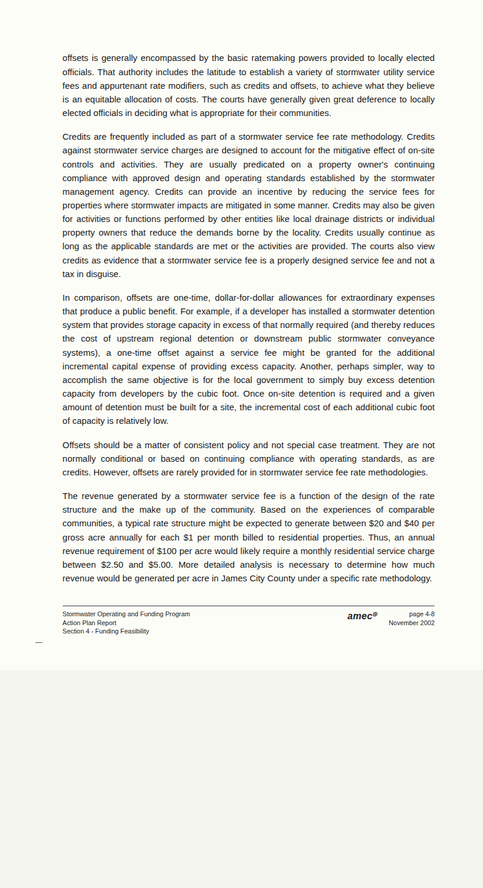offsets is generally encompassed by the basic ratemaking powers provided to locally elected officials. That authority includes the latitude to establish a variety of stormwater utility service fees and appurtenant rate modifiers, such as credits and offsets, to achieve what they believe is an equitable allocation of costs. The courts have generally given great deference to locally elected officials in deciding what is appropriate for their communities.
Credits are frequently included as part of a stormwater service fee rate methodology. Credits against stormwater service charges are designed to account for the mitigative effect of on-site controls and activities. They are usually predicated on a property owner's continuing compliance with approved design and operating standards established by the stormwater management agency. Credits can provide an incentive by reducing the service fees for properties where stormwater impacts are mitigated in some manner. Credits may also be given for activities or functions performed by other entities like local drainage districts or individual property owners that reduce the demands borne by the locality. Credits usually continue as long as the applicable standards are met or the activities are provided. The courts also view credits as evidence that a stormwater service fee is a properly designed service fee and not a tax in disguise.
In comparison, offsets are one-time, dollar-for-dollar allowances for extraordinary expenses that produce a public benefit. For example, if a developer has installed a stormwater detention system that provides storage capacity in excess of that normally required (and thereby reduces the cost of upstream regional detention or downstream public stormwater conveyance systems), a one-time offset against a service fee might be granted for the additional incremental capital expense of providing excess capacity. Another, perhaps simpler, way to accomplish the same objective is for the local government to simply buy excess detention capacity from developers by the cubic foot. Once on-site detention is required and a given amount of detention must be built for a site, the incremental cost of each additional cubic foot of capacity is relatively low.
Offsets should be a matter of consistent policy and not special case treatment. They are not normally conditional or based on continuing compliance with operating standards, as are credits. However, offsets are rarely provided for in stormwater service fee rate methodologies.
The revenue generated by a stormwater service fee is a function of the design of the rate structure and the make up of the community. Based on the experiences of comparable communities, a typical rate structure might be expected to generate between $20 and $40 per gross acre annually for each $1 per month billed to residential properties. Thus, an annual revenue requirement of $100 per acre would likely require a monthly residential service charge between $2.50 and $5.00. More detailed analysis is necessary to determine how much revenue would be generated per acre in James City County under a specific rate methodology.
Stormwater Operating and Funding Program
Action Plan Report
Section 4 - Funding Feasibility
amec◎
page 4-8
November 2002
—